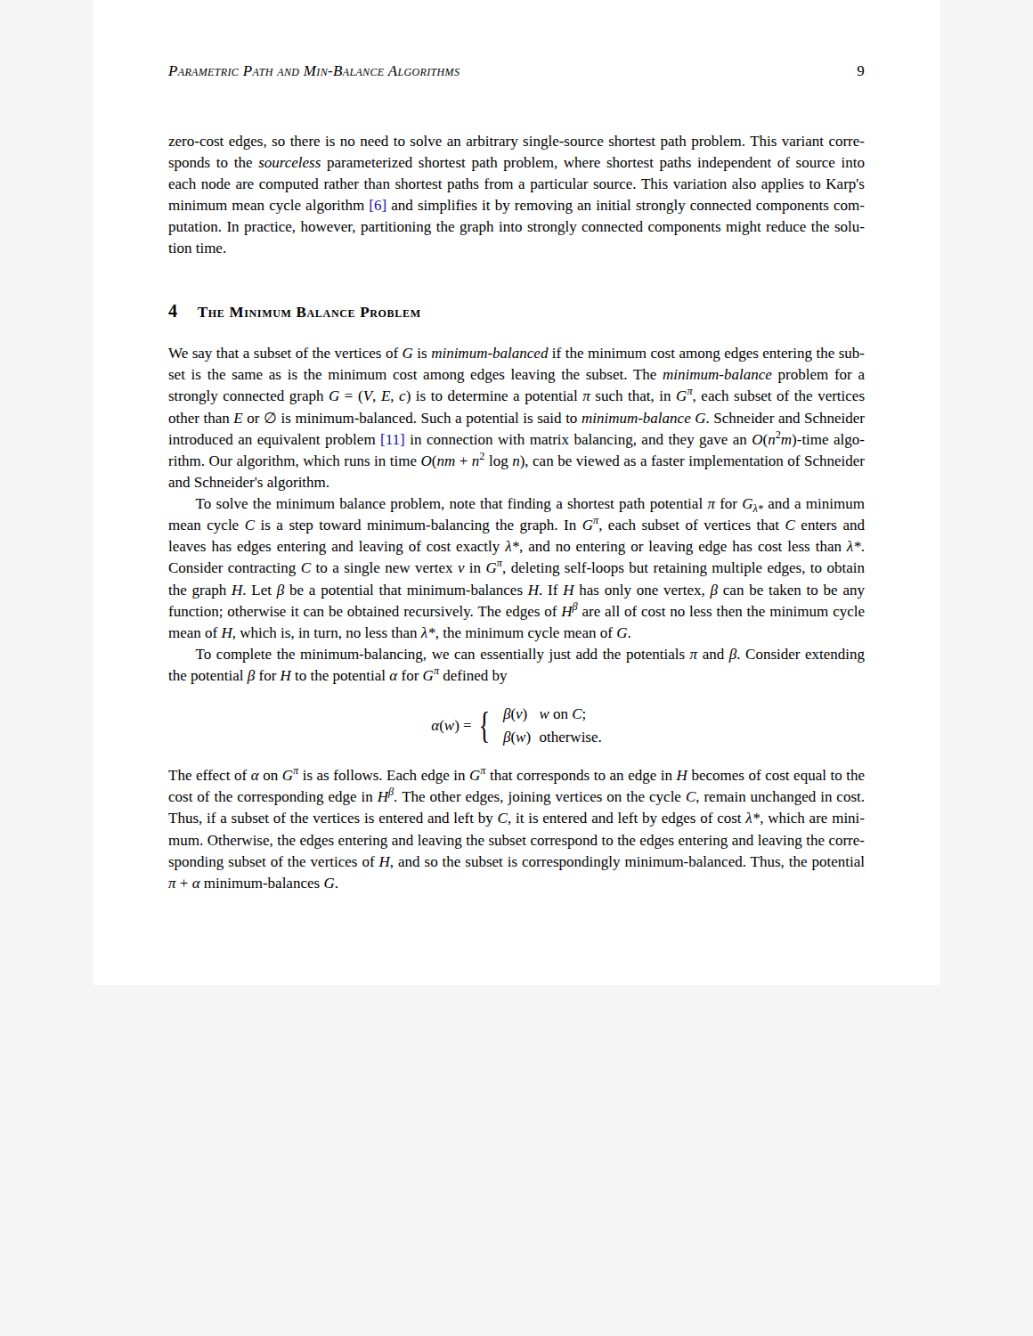Parametric Path and Min-Balance Algorithms 9
zero-cost edges, so there is no need to solve an arbitrary single-source shortest path problem. This variant corresponds to the sourceless parameterized shortest path problem, where shortest paths independent of source into each node are computed rather than shortest paths from a particular source. This variation also applies to Karp's minimum mean cycle algorithm [6] and simplifies it by removing an initial strongly connected components computation. In practice, however, partitioning the graph into strongly connected components might reduce the solution time.
4 The Minimum Balance Problem
We say that a subset of the vertices of G is minimum-balanced if the minimum cost among edges entering the subset is the same as is the minimum cost among edges leaving the subset. The minimum-balance problem for a strongly connected graph G = (V, E, c) is to determine a potential π such that, in Gπ, each subset of the vertices other than E or ∅ is minimum-balanced. Such a potential is said to minimum-balance G. Schneider and Schneider introduced an equivalent problem [11] in connection with matrix balancing, and they gave an O(n2m)-time algorithm. Our algorithm, which runs in time O(nm + n2 log n), can be viewed as a faster implementation of Schneider and Schneider's algorithm.
To solve the minimum balance problem, note that finding a shortest path potential π for Gλ* and a minimum mean cycle C is a step toward minimum-balancing the graph. In Gπ, each subset of vertices that C enters and leaves has edges entering and leaving of cost exactly λ*, and no entering or leaving edge has cost less than λ*. Consider contracting C to a single new vertex v in Gπ, deleting self-loops but retaining multiple edges, to obtain the graph H. Let β be a potential that minimum-balances H. If H has only one vertex, β can be taken to be any function; otherwise it can be obtained recursively. The edges of Hβ are all of cost no less then the minimum cycle mean of H, which is, in turn, no less than λ*, the minimum cycle mean of G.
To complete the minimum-balancing, we can essentially just add the potentials π and β. Consider extending the potential β for H to the potential α for Gπ defined by
α(w) = {
| β ( v ) | w on C ; |
| β ( w ) | otherwise. |
The effect of α on Gπ is as follows. Each edge in Gπ that corresponds to an edge in H becomes of cost equal to the cost of the corresponding edge in Hβ. The other edges, joining vertices on the cycle C, remain unchanged in cost. Thus, if a subset of the vertices is entered and left by C, it is entered and left by edges of cost λ*, which are minimum. Otherwise, the edges entering and leaving the subset correspond to the edges entering and leaving the corresponding subset of the vertices of H, and so the subset is correspondingly minimum-balanced. Thus, the potential π + α minimum-balances G.